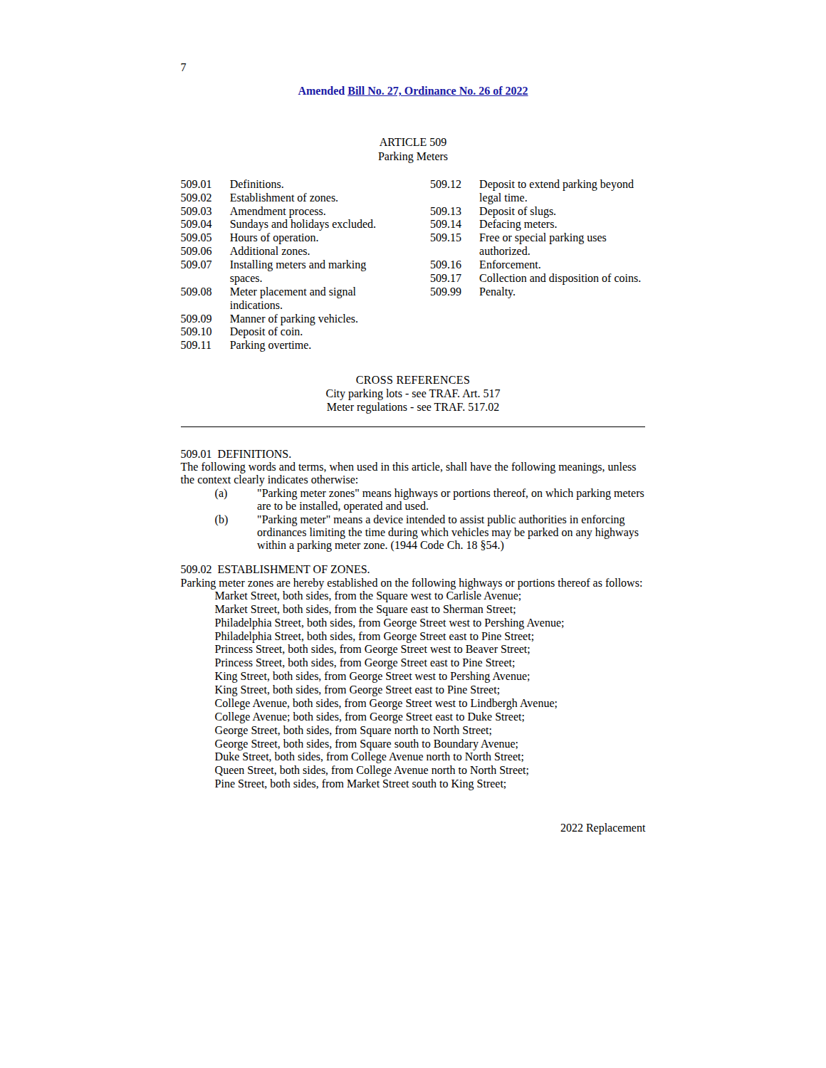7
Amended Bill No. 27, Ordinance No. 26 of 2022
ARTICLE 509
Parking Meters
509.01 Definitions.
509.02 Establishment of zones.
509.03 Amendment process.
509.04 Sundays and holidays excluded.
509.05 Hours of operation.
509.06 Additional zones.
509.07 Installing meters and markingspaces.
509.08 Meter placement and signalindications.
509.09 Manner of parking vehicles.
509.10 Deposit of coin.
509.11 Parking overtime.
509.12 Deposit to extend parking beyondlegal time.
509.13 Deposit of slugs.
509.14 Defacing meters.
509.15 Free or special parking usesauthorized.
509.16 Enforcement.
509.17 Collection and disposition of coins.
509.99 Penalty.
CROSS REFERENCES
City parking lots - see TRAF. Art. 517
Meter regulations - see TRAF. 517.02
509.01 DEFINITIONS.
The following words and terms, when used in this article, shall have the following meanings, unless the context clearly indicates otherwise:
(a) "Parking meter zones" means highways or portions thereof, on which parking meters are to be installed, operated and used.
(b) "Parking meter" means a device intended to assist public authorities in enforcing ordinances limiting the time during which vehicles may be parked on any highways within a parking meter zone. (1944 Code Ch. 18 §54.)
509.02 ESTABLISHMENT OF ZONES.
Parking meter zones are hereby established on the following highways or portions thereof as follows:
Market Street, both sides, from the Square west to Carlisle Avenue;
Market Street, both sides, from the Square east to Sherman Street;
Philadelphia Street, both sides, from George Street west to Pershing Avenue;
Philadelphia Street, both sides, from George Street east to Pine Street;
Princess Street, both sides, from George Street west to Beaver Street;
Princess Street, both sides, from George Street east to Pine Street;
King Street, both sides, from George Street west to Pershing Avenue;
King Street, both sides, from George Street east to Pine Street;
College Avenue, both sides, from George Street west to Lindbergh Avenue;
College Avenue; both sides, from George Street east to Duke Street;
George Street, both sides, from Square north to North Street;
George Street, both sides, from Square south to Boundary Avenue;
Duke Street, both sides, from College Avenue north to North Street;
Queen Street, both sides, from College Avenue north to North Street;
Pine Street, both sides, from Market Street south to King Street;
2022 Replacement